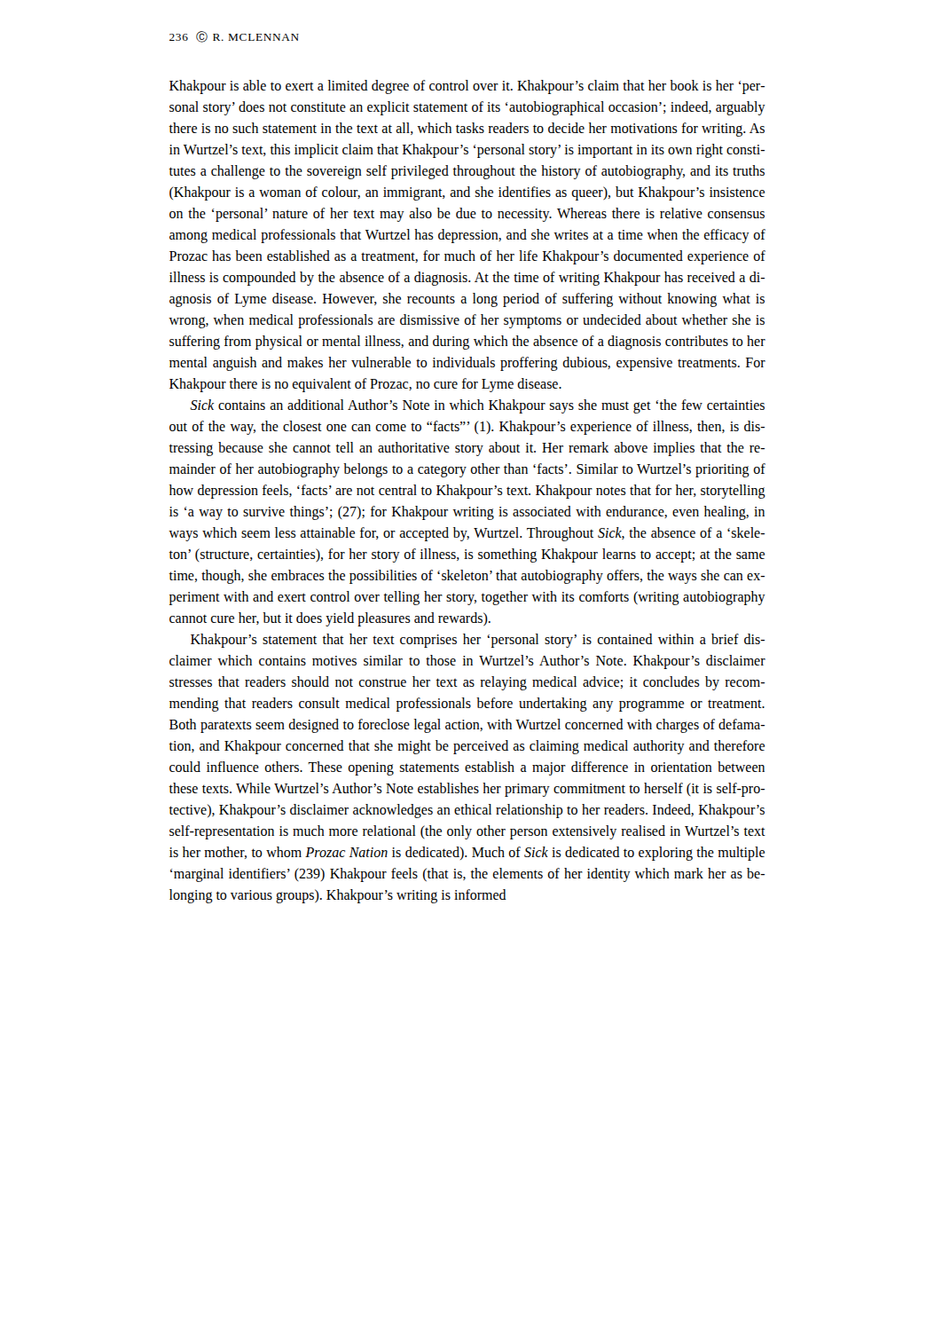236ⒸR. MCLENNAN
Khakpour is able to exert a limited degree of control over it. Khakpour’s claim that her book is her ‘personal story’ does not constitute an explicit statement of its ‘autobiographical occasion’; indeed, arguably there is no such statement in the text at all, which tasks readers to decide her motivations for writing. As in Wurtzel’s text, this implicit claim that Khakpour’s ‘personal story’ is important in its own right constitutes a challenge to the sovereign self privileged throughout the history of autobiography, and its truths (Khakpour is a woman of colour, an immigrant, and she identifies as queer), but Khakpour’s insistence on the ‘personal’ nature of her text may also be due to necessity. Whereas there is relative consensus among medical professionals that Wurtzel has depression, and she writes at a time when the efficacy of Prozac has been established as a treatment, for much of her life Khakpour’s documented experience of illness is compounded by the absence of a diagnosis. At the time of writing Khakpour has received a diagnosis of Lyme disease. However, she recounts a long period of suffering without knowing what is wrong, when medical professionals are dismissive of her symptoms or undecided about whether she is suffering from physical or mental illness, and during which the absence of a diagnosis contributes to her mental anguish and makes her vulnerable to individuals proffering dubious, expensive treatments. For Khakpour there is no equivalent of Prozac, no cure for Lyme disease.
Sick contains an additional Author’s Note in which Khakpour says she must get ‘the few certainties out of the way, the closest one can come to “facts”’ (1). Khakpour’s experience of illness, then, is distressing because she cannot tell an authoritative story about it. Her remark above implies that the remainder of her autobiography belongs to a category other than ‘facts’. Similar to Wurtzel’s prioriting of how depression feels, ‘facts’ are not central to Khakpour’s text. Khakpour notes that for her, storytelling is ‘a way to survive things’; (27); for Khakpour writing is associated with endurance, even healing, in ways which seem less attainable for, or accepted by, Wurtzel. Throughout Sick, the absence of a ‘skeleton’ (structure, certainties), for her story of illness, is something Khakpour learns to accept; at the same time, though, she embraces the possibilities of ‘skeleton’ that autobiography offers, the ways she can experiment with and exert control over telling her story, together with its comforts (writing autobiography cannot cure her, but it does yield pleasures and rewards).
Khakpour’s statement that her text comprises her ‘personal story’ is contained within a brief disclaimer which contains motives similar to those in Wurtzel’s Author’s Note. Khakpour’s disclaimer stresses that readers should not construe her text as relaying medical advice; it concludes by recommending that readers consult medical professionals before undertaking any programme or treatment. Both paratexts seem designed to foreclose legal action, with Wurtzel concerned with charges of defamation, and Khakpour concerned that she might be perceived as claiming medical authority and therefore could influence others. These opening statements establish a major difference in orientation between these texts. While Wurtzel’s Author’s Note establishes her primary commitment to herself (it is self-protective), Khakpour’s disclaimer acknowledges an ethical relationship to her readers. Indeed, Khakpour’s self-representation is much more relational (the only other person extensively realised in Wurtzel’s text is her mother, to whom Prozac Nation is dedicated). Much of Sick is dedicated to exploring the multiple ‘marginal identifiers’ (239) Khakpour feels (that is, the elements of her identity which mark her as belonging to various groups). Khakpour’s writing is informed